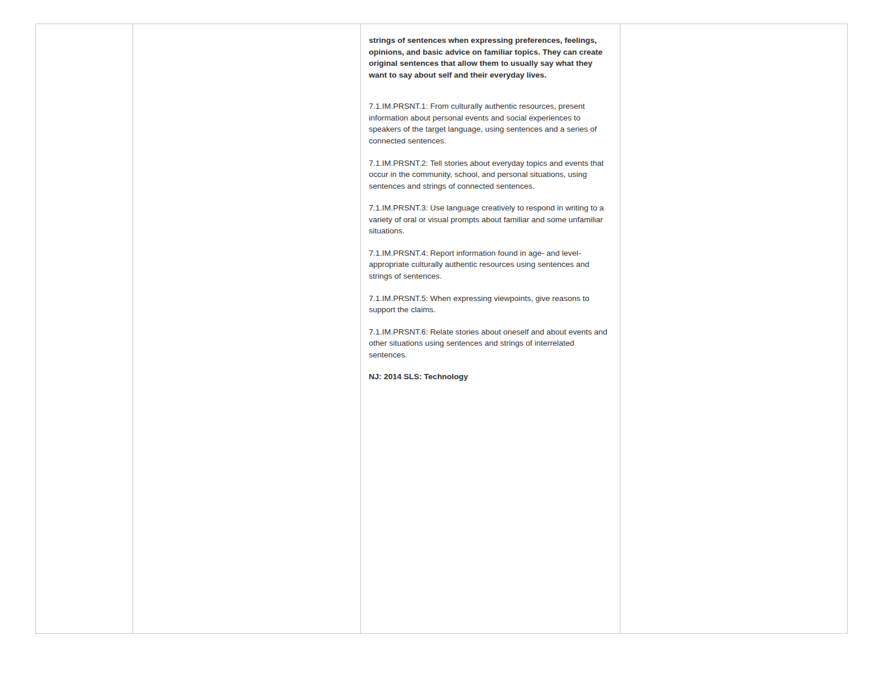| | | strings of sentences when expressing preferences, feelings, opinions, and basic advice on familiar topics. They can create original sentences that allow them to usually say what they want to say about self and their everyday lives. 7.1.IM.PRSNT.1: From culturally authentic resources, present information about personal events and social experiences to speakers of the target language, using sentences and a series of connected sentences. 7.1.IM.PRSNT.2: Tell stories about everyday topics and events that occur in the community, school, and personal situations, using sentences and strings of connected sentences. 7.1.IM.PRSNT.3: Use language creatively to respond in writing to a variety of oral or visual prompts about familiar and some unfamiliar situations. 7.1.IM.PRSNT.4: Report information found in age- and level-appropriate culturally authentic resources using sentences and strings of sentences. 7.1.IM.PRSNT.5: When expressing viewpoints, give reasons to support the claims. 7.1.IM.PRSNT.6: Relate stories about oneself and about events and other situations using sentences and strings of interrelated sentences. NJ: 2014 SLS: Technology | |